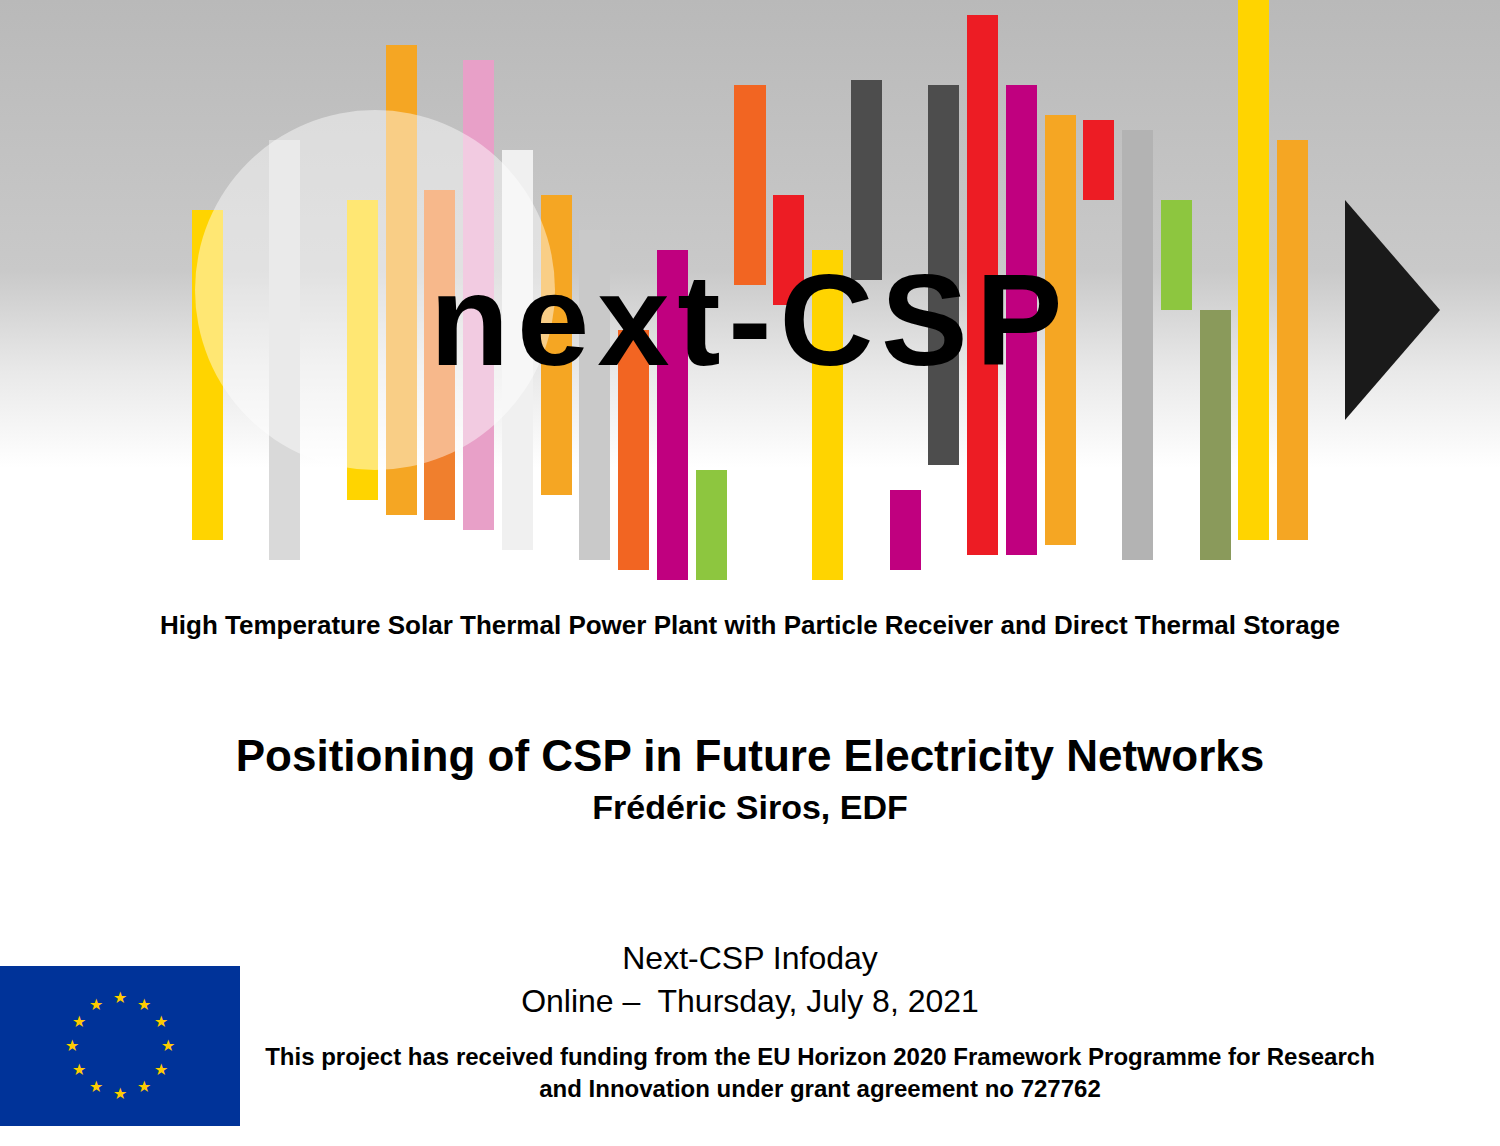next-CSP
High Temperature Solar Thermal Power Plant with Particle Receiver and Direct Thermal Storage
Positioning of CSP in Future Electricity Networks
Frédéric Siros, EDF
Next-CSP Infoday
Online – Thursday, July 8, 2021
This project has received funding from the EU Horizon 2020 Framework Programme for Research and Innovation under grant agreement no 727762
★ ★ ★ ★ ★ ★ ★ ★ ★ ★ ★ ★